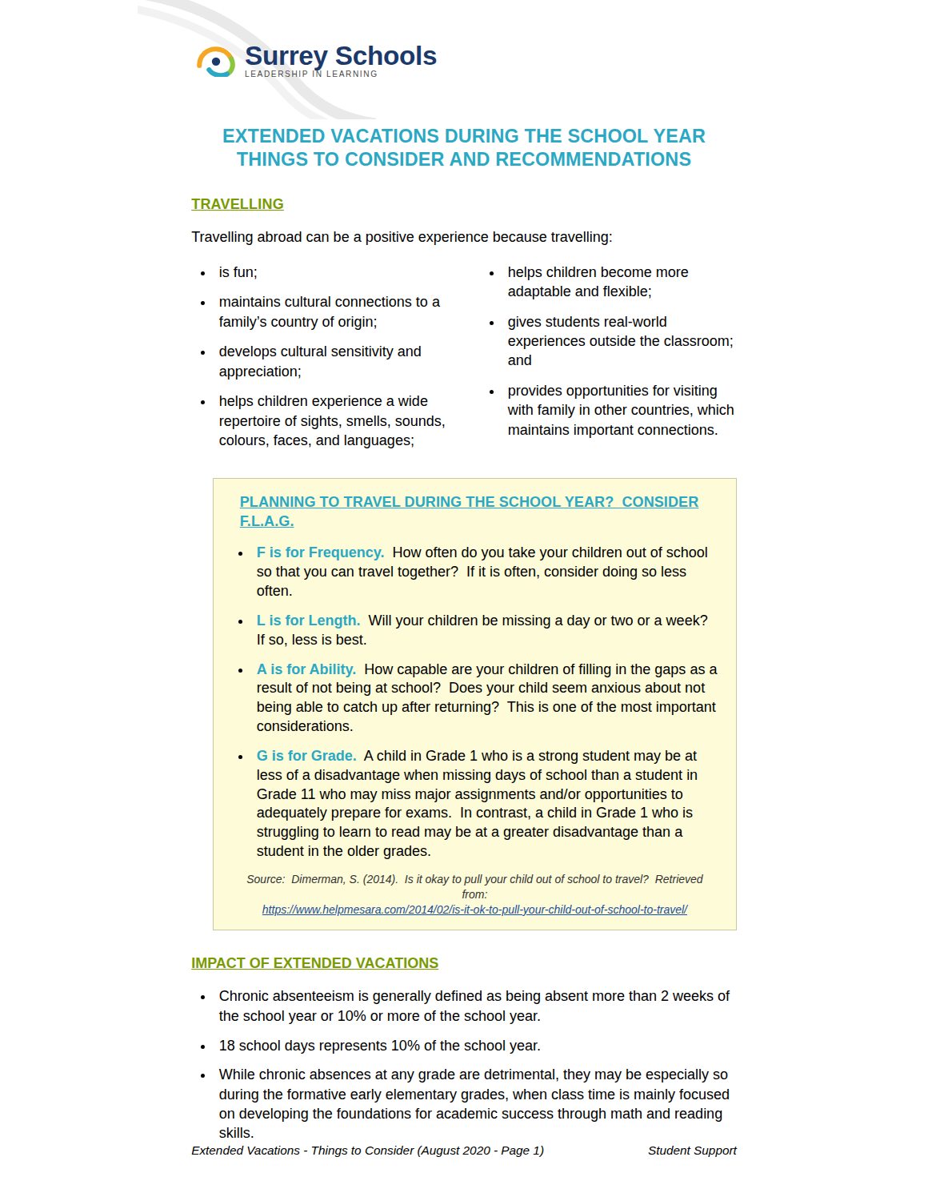Surrey Schools
LEADERSHIP IN LEARNING
EXTENDED VACATIONS DURING THE SCHOOL YEAR
THINGS TO CONSIDER AND RECOMMENDATIONS
TRAVELLING
Travelling abroad can be a positive experience because travelling:
is fun;
maintains cultural connections to a family’s country of origin;
develops cultural sensitivity and appreciation;
helps children experience a wide repertoire of sights, smells, sounds, colours, faces, and languages;
helps children become more adaptable and flexible;
gives students real-world experiences outside the classroom; and
provides opportunities for visiting with family in other countries, which maintains important connections.
PLANNING TO TRAVEL DURING THE SCHOOL YEAR? CONSIDER F.L.A.G.
F is for Frequency. How often do you take your children out of school so that you can travel together? If it is often, consider doing so less often.
L is for Length. Will your children be missing a day or two or a week? If so, less is best.
A is for Ability. How capable are your children of filling in the gaps as a result of not being at school? Does your child seem anxious about not being able to catch up after returning? This is one of the most important considerations.
G is for Grade. A child in Grade 1 who is a strong student may be at less of a disadvantage when missing days of school than a student in Grade 11 who may miss major assignments and/or opportunities to adequately prepare for exams. In contrast, a child in Grade 1 who is struggling to learn to read may be at a greater disadvantage than a student in the older grades.
Source: Dimerman, S. (2014). Is it okay to pull your child out of school to travel? Retrieved from:
https://www.helpmesara.com/2014/02/is-it-ok-to-pull-your-child-out-of-school-to-travel/
IMPACT OF EXTENDED VACATIONS
Chronic absenteeism is generally defined as being absent more than 2 weeks of the school year or 10% or more of the school year.
18 school days represents 10% of the school year.
While chronic absences at any grade are detrimental, they may be especially so during the formative early elementary grades, when class time is mainly focused on developing the foundations for academic success through math and reading skills.
Extended Vacations - Things to Consider (August 2020 - Page 1) Student Support